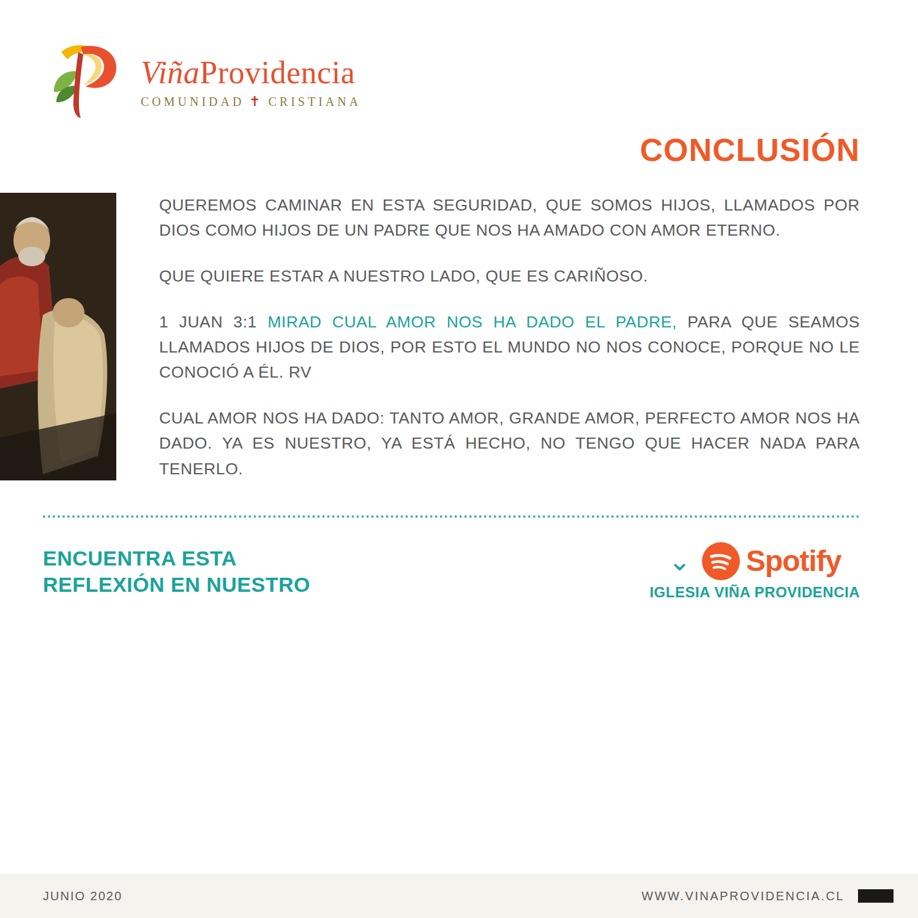Logotipo Viña Providencia
Viña Providencia
COMUNIDAD ✝ CRISTIANA
CONCLUSIÓN
El retorno del hijo pródigo (detalle)
Queremos caminar en esta seguridad, que somos hijos, llamados por Dios como hijos de un padre que nos ha amado con amor eterno.
Que quiere estar a nuestro lado, que es cariñoso.
1 Juan 3:1 Mirad cual amor nos ha dado el Padre, para que seamos llamados hijos de Dios, por esto el mundo no nos conoce, porque no le conoció a Él. RV
Cual amor nos ha dado: tanto amor, grande amor, perfecto amor nos ha dado. Ya es nuestro, ya está hecho, no tengo que hacer nada para tenerlo.
ENCUENTRA ESTA
REFLEXIÓN EN NUESTRO
⌄
Spotify Spotify
IGLESIA VIÑA PROVIDENCIA
JUNIO 2020
WWW.VINAPROVIDENCIA.CL